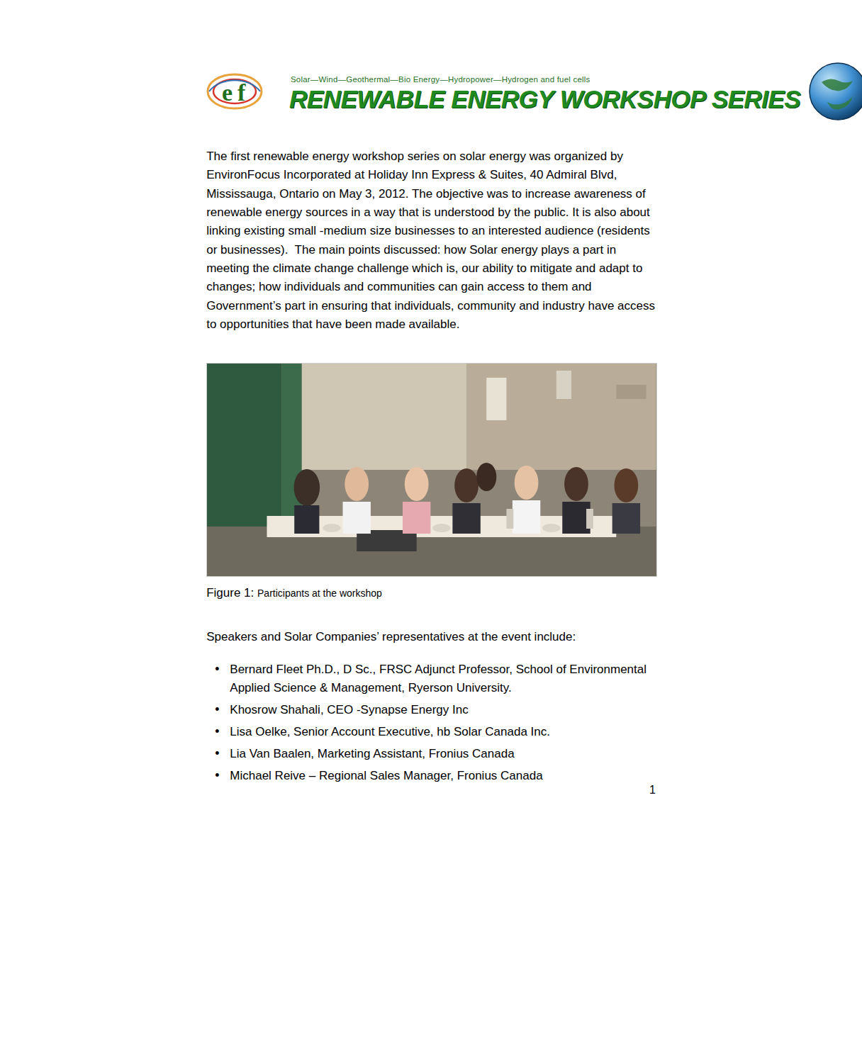e f
Solar—Wind—Geothermal—Bio Energy—Hydropower—Hydrogen and fuel cells
RENEWABLE ENERGY WORKSHOP SERIES
The first renewable energy workshop series on solar energy was organized by EnvironFocus Incorporated at Holiday Inn Express & Suites, 40 Admiral Blvd, Mississauga, Ontario on May 3, 2012. The objective was to increase awareness of renewable energy sources in a way that is understood by the public. It is also about linking existing small -medium size businesses to an interested audience (residents or businesses). The main points discussed: how Solar energy plays a part in meeting the climate change challenge which is, our ability to mitigate and adapt to changes; how individuals and communities can gain access to them and Government’s part in ensuring that individuals, community and industry have access to opportunities that have been made available.
Figure 1: Participants at the workshop
Speakers and Solar Companies’ representatives at the event include:
Bernard Fleet Ph.D., D Sc., FRSC Adjunct Professor, School of Environmental Applied Science & Management, Ryerson University.
Khosrow Shahali, CEO -Synapse Energy Inc
Lisa Oelke, Senior Account Executive, hb Solar Canada Inc.
Lia Van Baalen, Marketing Assistant, Fronius Canada
Michael Reive – Regional Sales Manager, Fronius Canada
1